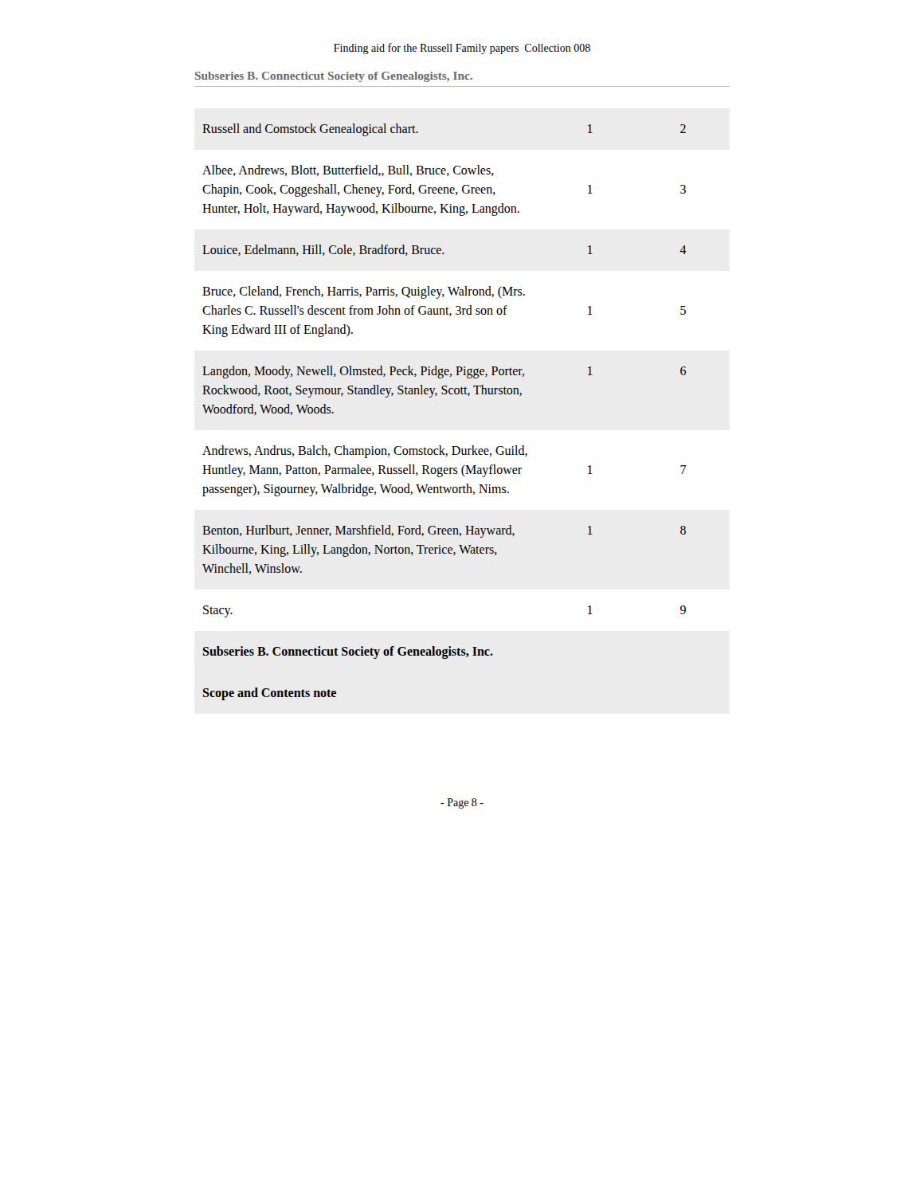Finding aid for the Russell Family papers Collection 008
Subseries B. Connecticut Society of Genealogists, Inc.
| Russell and Comstock Genealogical chart. | 1 | 2 |
| Albee, Andrews, Blott, Butterfield,, Bull, Bruce, Cowles, Chapin, Cook, Coggeshall, Cheney, Ford, Greene, Green, Hunter, Holt, Hayward, Haywood, Kilbourne, King, Langdon. | 1 | 3 |
| Louice, Edelmann, Hill, Cole, Bradford, Bruce. | 1 | 4 |
| Bruce, Cleland, French, Harris, Parris, Quigley, Walrond, (Mrs. Charles C. Russell's descent from John of Gaunt, 3rd son of King Edward III of England). | 1 | 5 |
| Langdon, Moody, Newell, Olmsted, Peck, Pidge, Pigge, Porter, Rockwood, Root, Seymour, Standley, Stanley, Scott, Thurston, Woodford, Wood, Woods. | 1 | 6 |
| Andrews, Andrus, Balch, Champion, Comstock, Durkee, Guild, Huntley, Mann, Patton, Parmalee, Russell, Rogers (Mayflower passenger), Sigourney, Walbridge, Wood, Wentworth, Nims. | 1 | 7 |
| Benton, Hurlburt, Jenner, Marshfield, Ford, Green, Hayward, Kilbourne, King, Lilly, Langdon, Norton, Trerice, Waters, Winchell, Winslow. | 1 | 8 |
| Stacy. | 1 | 9 |
| Subseries B. Connecticut Society of Genealogists, Inc. |
| Scope and Contents note |
- Page 8 -